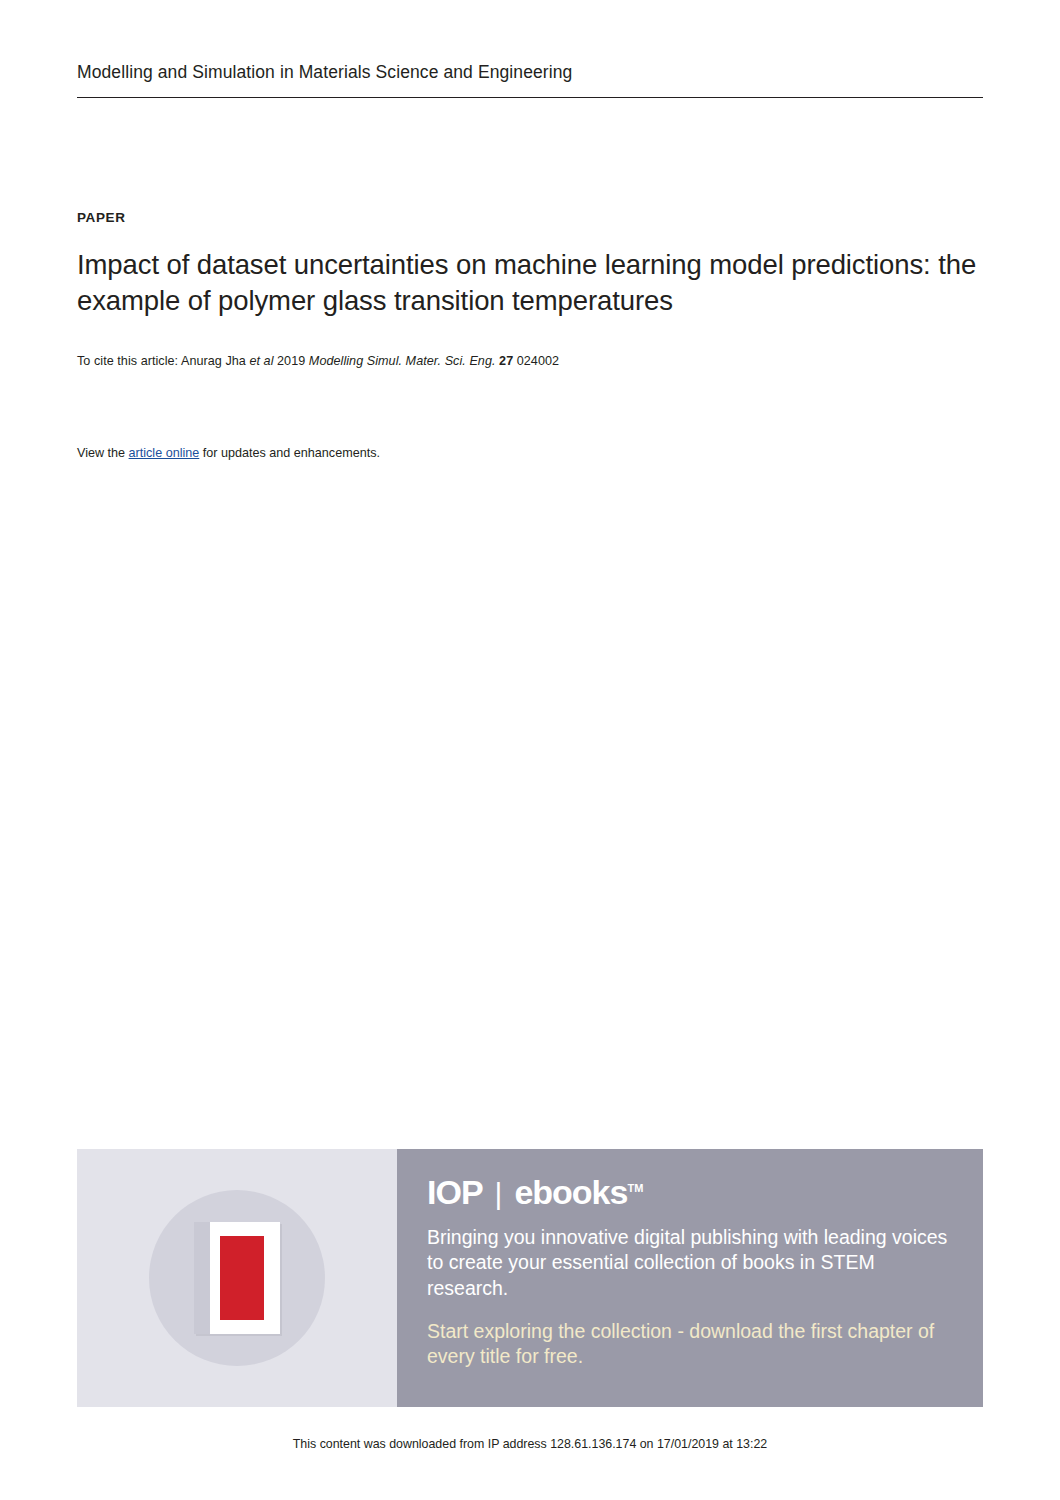Modelling and Simulation in Materials Science and Engineering
PAPER
Impact of dataset uncertainties on machine learning model predictions: the example of polymer glass transition temperatures
To cite this article: Anurag Jha et al 2019 Modelling Simul. Mater. Sci. Eng. 27 024002
View the article online for updates and enhancements.
IOP|ebooksTM
Bringing you innovative digital publishing with leading voices to create your essential collection of books in STEM research.
Start exploring the collection - download the first chapter of every title for free.
This content was downloaded from IP address 128.61.136.174 on 17/01/2019 at 13:22